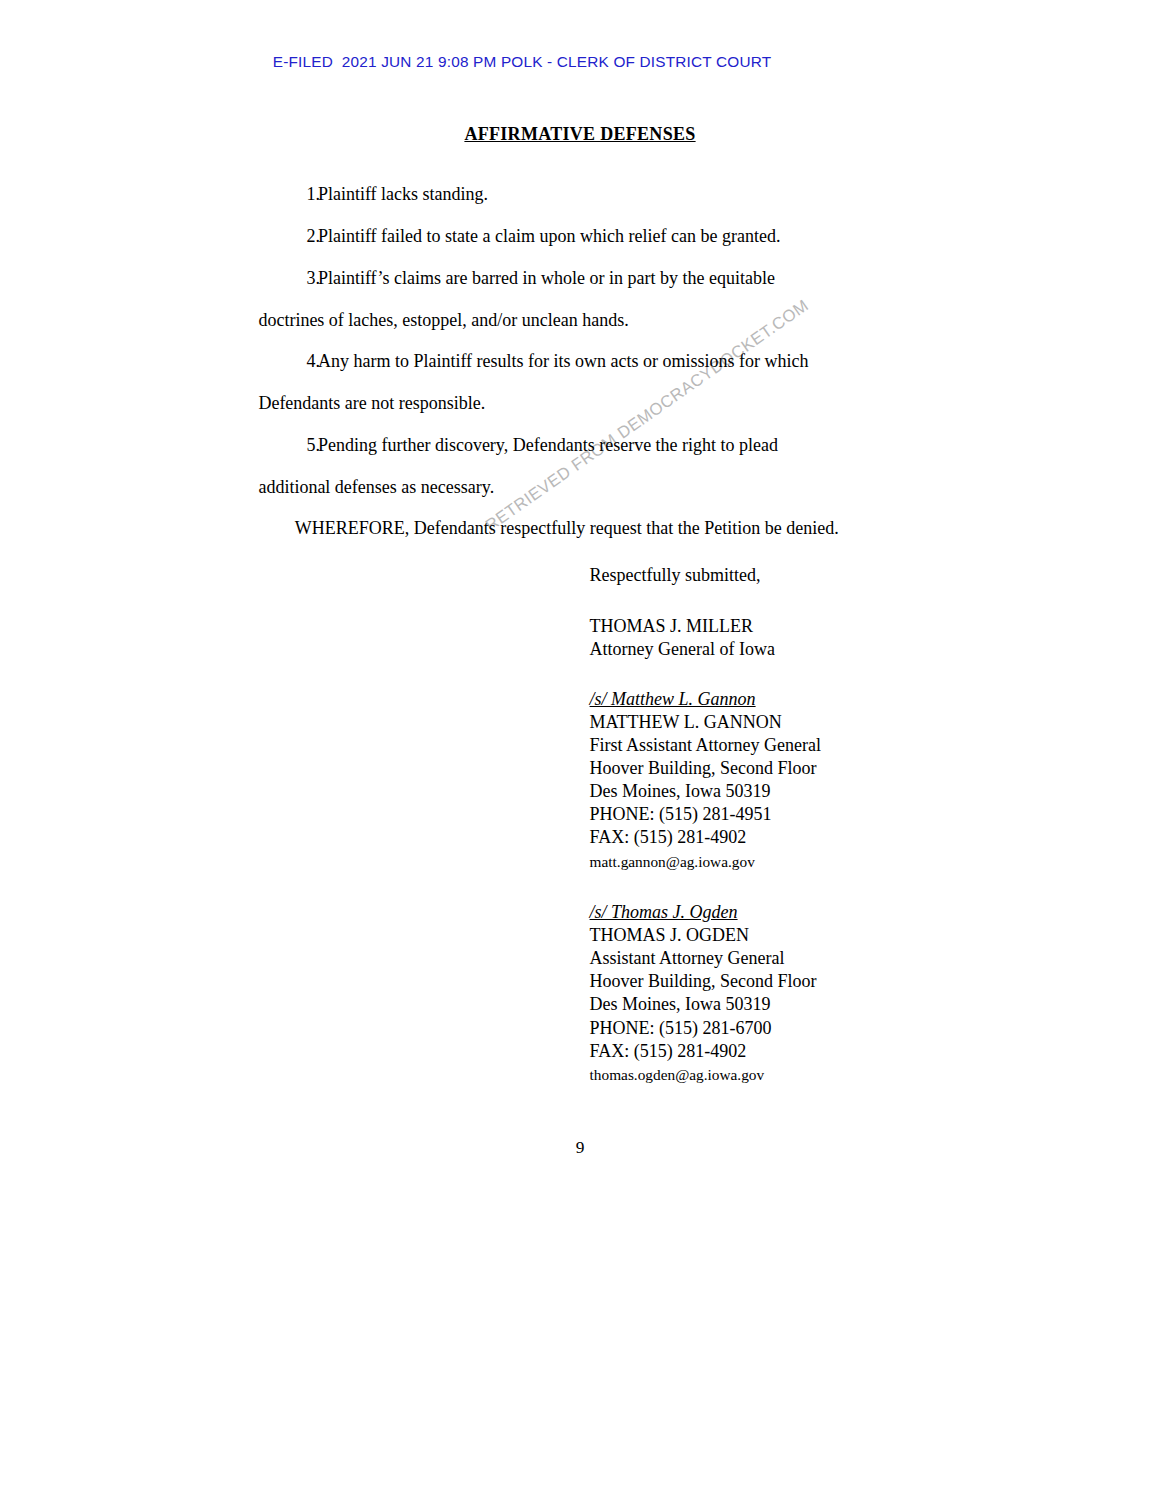E-FILED 2021 JUN 21 9:08 PM POLK - CLERK OF DISTRICT COURT
RETRIEVED FROM DEMOCRACYDOCKET.COM
AFFIRMATIVE DEFENSES
1. Plaintiff lacks standing.
2. Plaintiff failed to state a claim upon which relief can be granted.
3. Plaintiff’s claims are barred in whole or in part by the equitable
doctrines of laches, estoppel, and/or unclean hands.
4. Any harm to Plaintiff results for its own acts or omissions for which
Defendants are not responsible.
5. Pending further discovery, Defendants reserve the right to plead
additional defenses as necessary.
WHEREFORE, Defendants respectfully request that the Petition be denied.
Respectfully submitted,
THOMAS J. MILLER
Attorney General of Iowa
/s/ Matthew L. Gannon
MATTHEW L. GANNON
First Assistant Attorney General
Hoover Building, Second Floor
Des Moines, Iowa 50319
PHONE: (515) 281-4951
FAX: (515) 281-4902
matt.gannon@ag.iowa.gov
/s/ Thomas J. Ogden
THOMAS J. OGDEN
Assistant Attorney General
Hoover Building, Second Floor
Des Moines, Iowa 50319
PHONE: (515) 281-6700
FAX: (515) 281-4902
thomas.ogden@ag.iowa.gov
9